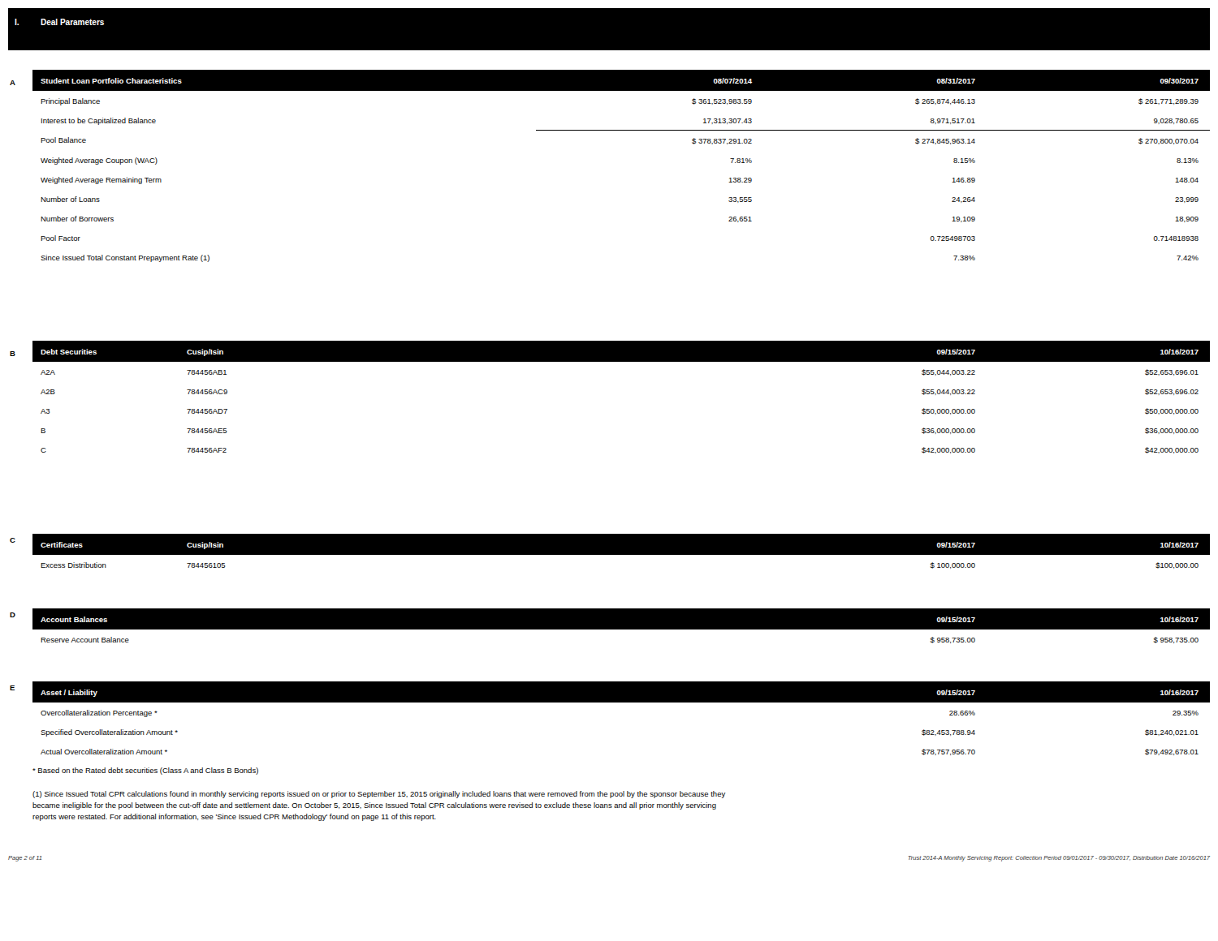I. Deal Parameters
A
| Student Loan Portfolio Characteristics | 08/07/2014 | 08/31/2017 | 09/30/2017 |
| Principal Balance | $ 361,523,983.59 | $ 265,874,446.13 | $ 261,771,289.39 |
| Interest to be Capitalized Balance | 17,313,307.43 | 8,971,517.01 | 9,028,780.65 |
| Pool Balance | $ 378,837,291.02 | $ 274,845,963.14 | $ 270,800,070.04 |
| Weighted Average Coupon (WAC) | 7.81% | 8.15% | 8.13% |
| Weighted Average Remaining Term | 138.29 | 146.89 | 148.04 |
| Number of Loans | 33,555 | 24,264 | 23,999 |
| Number of Borrowers | 26,651 | 19,109 | 18,909 |
| Pool Factor | | 0.725498703 | 0.714818938 |
| Since Issued Total Constant Prepayment Rate (1) | | 7.38% | 7.42% |
B
| Debt Securities | Cusip/Isin | 09/15/2017 | 10/16/2017 |
| A2A | 784456AB1 | $55,044,003.22 | $52,653,696.01 |
| A2B | 784456AC9 | $55,044,003.22 | $52,653,696.02 |
| A3 | 784456AD7 | $50,000,000.00 | $50,000,000.00 |
| B | 784456AE5 | $36,000,000.00 | $36,000,000.00 |
| C | 784456AF2 | $42,000,000.00 | $42,000,000.00 |
C
| Certificates | Cusip/Isin | 09/15/2017 | 10/16/2017 |
| Excess Distribution | 784456105 | $ 100,000.00 | $100,000.00 |
D
| Account Balances | 09/15/2017 | 10/16/2017 |
| Reserve Account Balance | $ 958,735.00 | $ 958,735.00 |
E
| Asset / Liability | 09/15/2017 | 10/16/2017 |
| Overcollateralization Percentage * | 28.66% | 29.35% |
| Specified Overcollateralization Amount * | $82,453,788.94 | $81,240,021.01 |
| Actual Overcollateralization Amount * | $78,757,956.70 | $79,492,678.01 |
* Based on the Rated debt securities (Class A and Class B Bonds)
(1) Since Issued Total CPR calculations found in monthly servicing reports issued on or prior to September 15, 2015 originally included loans that were removed from the pool by the sponsor because they
became ineligible for the pool between the cut-off date and settlement date. On October 5, 2015, Since Issued Total CPR calculations were revised to exclude these loans and all prior monthly servicing
reports were restated. For additional information, see 'Since Issued CPR Methodology' found on page 11 of this report.
Page 2 of 11 Trust 2014-A Monthly Servicing Report: Collection Period 09/01/2017 - 09/30/2017, Distribution Date 10/16/2017